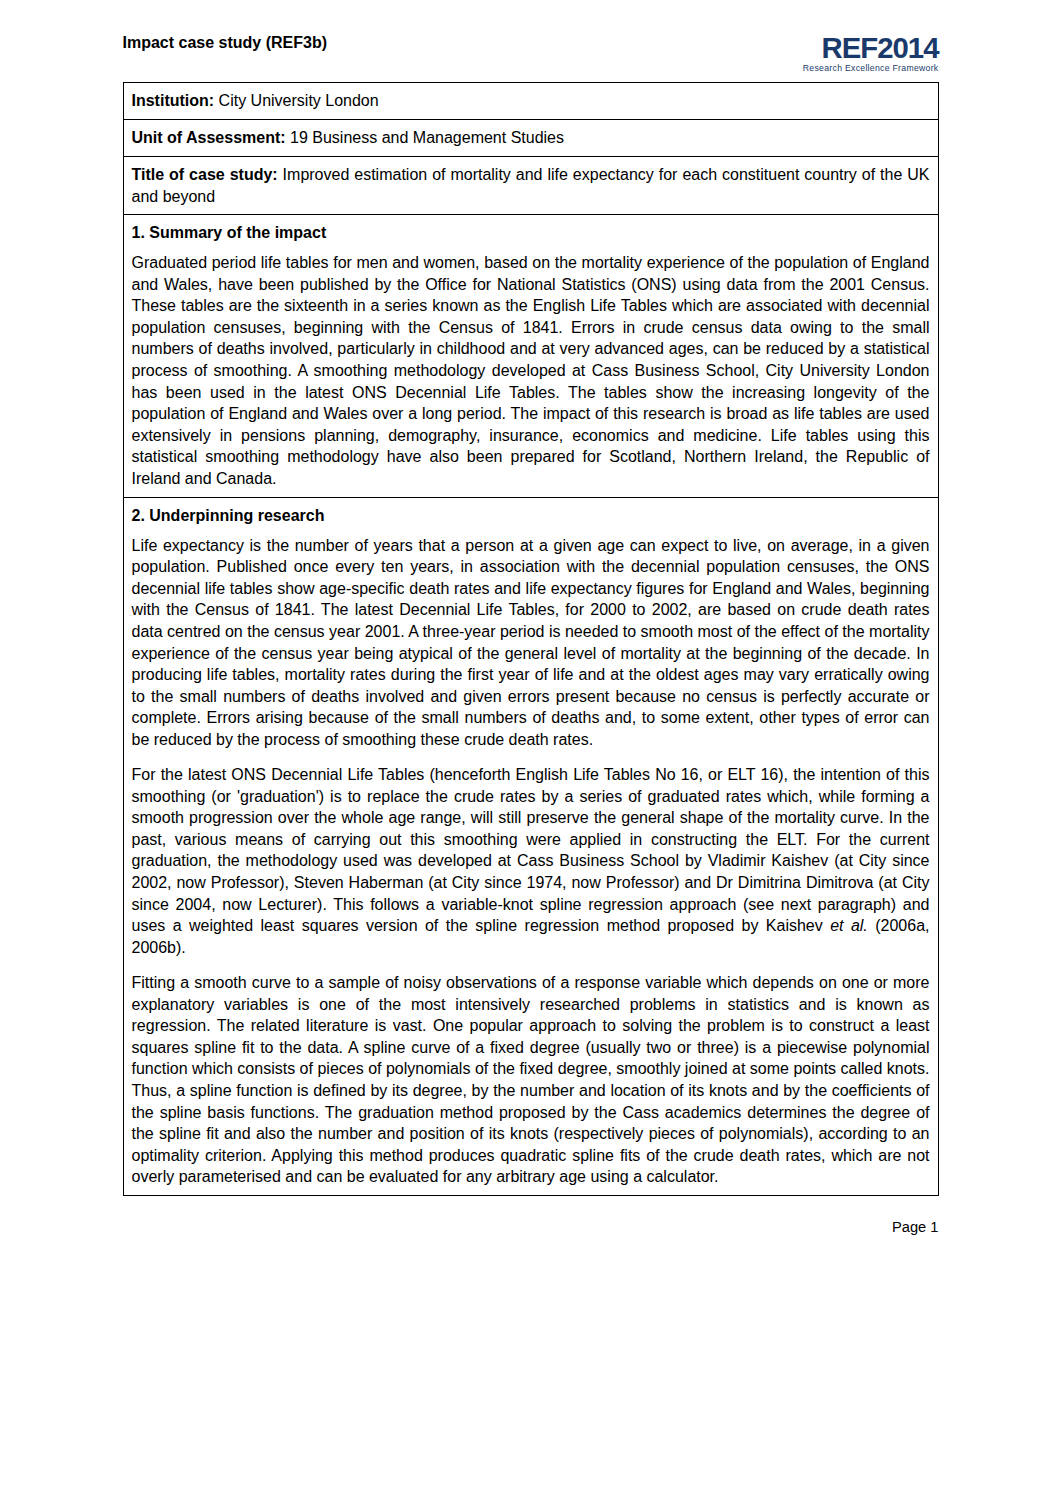Impact case study (REF3b)
REF2014
Research Excellence Framework
| Institution: City University London |
| Unit of Assessment: 19 Business and Management Studies |
| Title of case study: Improved estimation of mortality and life expectancy for each constituent country of the UK and beyond |
| 1. Summary of the impact Graduated period life tables for men and women, based on the mortality experience of the population of England and Wales, have been published by the Office for National Statistics (ONS) using data from the 2001 Census. These tables are the sixteenth in a series known as the English Life Tables which are associated with decennial population censuses, beginning with the Census of 1841. Errors in crude census data owing to the small numbers of deaths involved, particularly in childhood and at very advanced ages, can be reduced by a statistical process of smoothing. A smoothing methodology developed at Cass Business School, City University London has been used in the latest ONS Decennial Life Tables. The tables show the increasing longevity of the population of England and Wales over a long period. The impact of this research is broad as life tables are used extensively in pensions planning, demography, insurance, economics and medicine. Life tables using this statistical smoothing methodology have also been prepared for Scotland, Northern Ireland, the Republic of Ireland and Canada. |
| 2. Underpinning research Life expectancy is the number of years that a person at a given age can expect to live, on average, in a given population. Published once every ten years, in association with the decennial population censuses, the ONS decennial life tables show age-specific death rates and life expectancy figures for England and Wales, beginning with the Census of 1841. The latest Decennial Life Tables, for 2000 to 2002, are based on crude death rates data centred on the census year 2001. A three-year period is needed to smooth most of the effect of the mortality experience of the census year being atypical of the general level of mortality at the beginning of the decade. In producing life tables, mortality rates during the first year of life and at the oldest ages may vary erratically owing to the small numbers of deaths involved and given errors present because no census is perfectly accurate or complete. Errors arising because of the small numbers of deaths and, to some extent, other types of error can be reduced by the process of smoothing these crude death rates. For the latest ONS Decennial Life Tables (henceforth English Life Tables No 16, or ELT 16), the intention of this smoothing (or 'graduation') is to replace the crude rates by a series of graduated rates which, while forming a smooth progression over the whole age range, will still preserve the general shape of the mortality curve. In the past, various means of carrying out this smoothing were applied in constructing the ELT. For the current graduation, the methodology used was developed at Cass Business School by Vladimir Kaishev (at City since 2002, now Professor), Steven Haberman (at City since 1974, now Professor) and Dr Dimitrina Dimitrova (at City since 2004, now Lecturer). This follows a variable-knot spline regression approach (see next paragraph) and uses a weighted least squares version of the spline regression method proposed by Kaishev et al. (2006a, 2006b). Fitting a smooth curve to a sample of noisy observations of a response variable which depends on one or more explanatory variables is one of the most intensively researched problems in statistics and is known as regression. The related literature is vast. One popular approach to solving the problem is to construct a least squares spline fit to the data. A spline curve of a fixed degree (usually two or three) is a piecewise polynomial function which consists of pieces of polynomials of the fixed degree, smoothly joined at some points called knots. Thus, a spline function is defined by its degree, by the number and location of its knots and by the coefficients of the spline basis functions. The graduation method proposed by the Cass academics determines the degree of the spline fit and also the number and position of its knots (respectively pieces of polynomials), according to an optimality criterion. Applying this method produces quadratic spline fits of the crude death rates, which are not overly parameterised and can be evaluated for any arbitrary age using a calculator. |
Page 1